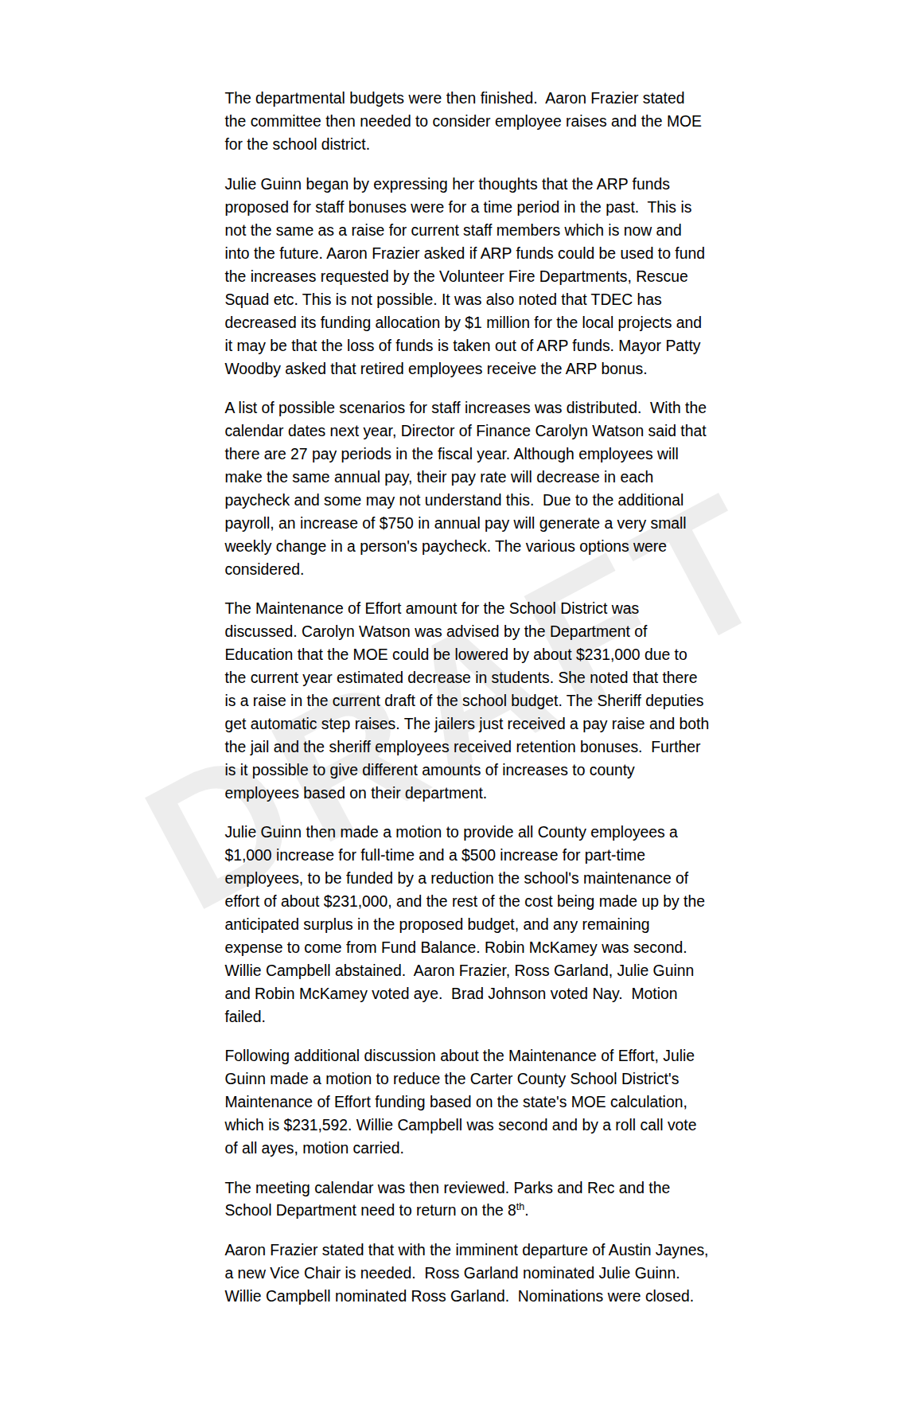DRAFT
The departmental budgets were then finished. Aaron Frazier stated the committee then needed to consider employee raises and the MOE for the school district.
Julie Guinn began by expressing her thoughts that the ARP funds proposed for staff bonuses were for a time period in the past. This is not the same as a raise for current staff members which is now and into the future. Aaron Frazier asked if ARP funds could be used to fund the increases requested by the Volunteer Fire Departments, Rescue Squad etc. This is not possible. It was also noted that TDEC has decreased its funding allocation by $1 million for the local projects and it may be that the loss of funds is taken out of ARP funds. Mayor Patty Woodby asked that retired employees receive the ARP bonus.
A list of possible scenarios for staff increases was distributed. With the calendar dates next year, Director of Finance Carolyn Watson said that there are 27 pay periods in the fiscal year. Although employees will make the same annual pay, their pay rate will decrease in each paycheck and some may not understand this. Due to the additional payroll, an increase of $750 in annual pay will generate a very small weekly change in a person's paycheck. The various options were considered.
The Maintenance of Effort amount for the School District was discussed. Carolyn Watson was advised by the Department of Education that the MOE could be lowered by about $231,000 due to the current year estimated decrease in students. She noted that there is a raise in the current draft of the school budget. The Sheriff deputies get automatic step raises. The jailers just received a pay raise and both the jail and the sheriff employees received retention bonuses. Further is it possible to give different amounts of increases to county employees based on their department.
Julie Guinn then made a motion to provide all County employees a $1,000 increase for full-time and a $500 increase for part-time employees, to be funded by a reduction the school's maintenance of effort of about $231,000, and the rest of the cost being made up by the anticipated surplus in the proposed budget, and any remaining expense to come from Fund Balance. Robin McKamey was second. Willie Campbell abstained. Aaron Frazier, Ross Garland, Julie Guinn and Robin McKamey voted aye. Brad Johnson voted Nay. Motion failed.
Following additional discussion about the Maintenance of Effort, Julie Guinn made a motion to reduce the Carter County School District's Maintenance of Effort funding based on the state's MOE calculation, which is $231,592. Willie Campbell was second and by a roll call vote of all ayes, motion carried.
The meeting calendar was then reviewed. Parks and Rec and the School Department need to return on the 8th.
Aaron Frazier stated that with the imminent departure of Austin Jaynes, a new Vice Chair is needed. Ross Garland nominated Julie Guinn. Willie Campbell nominated Ross Garland. Nominations were closed.